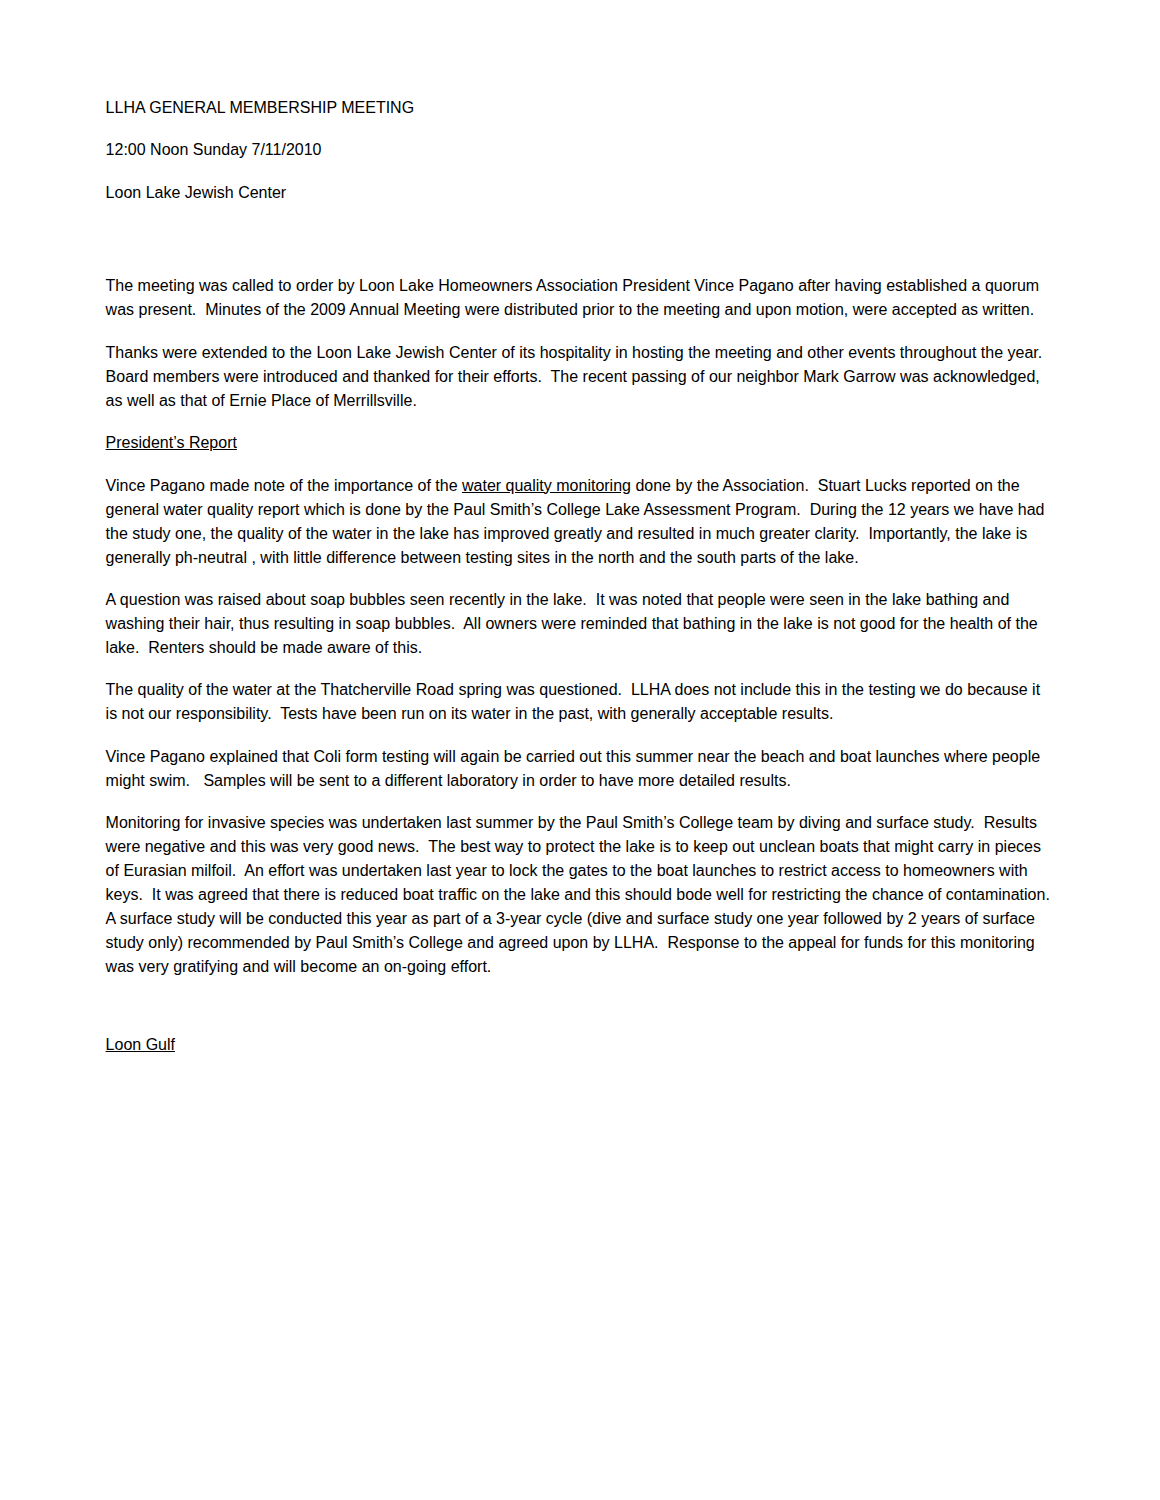LLHA GENERAL MEMBERSHIP MEETING
12:00 Noon Sunday 7/11/2010
Loon Lake Jewish Center
The meeting was called to order by Loon Lake Homeowners Association President Vince Pagano after having established a quorum was present. Minutes of the 2009 Annual Meeting were distributed prior to the meeting and upon motion, were accepted as written.
Thanks were extended to the Loon Lake Jewish Center of its hospitality in hosting the meeting and other events throughout the year. Board members were introduced and thanked for their efforts. The recent passing of our neighbor Mark Garrow was acknowledged, as well as that of Ernie Place of Merrillsville.
President’s Report
Vince Pagano made note of the importance of the water quality monitoring done by the Association. Stuart Lucks reported on the general water quality report which is done by the Paul Smith’s College Lake Assessment Program. During the 12 years we have had the study one, the quality of the water in the lake has improved greatly and resulted in much greater clarity. Importantly, the lake is generally ph-neutral , with little difference between testing sites in the north and the south parts of the lake.
A question was raised about soap bubbles seen recently in the lake. It was noted that people were seen in the lake bathing and washing their hair, thus resulting in soap bubbles. All owners were reminded that bathing in the lake is not good for the health of the lake. Renters should be made aware of this.
The quality of the water at the Thatcherville Road spring was questioned. LLHA does not include this in the testing we do because it is not our responsibility. Tests have been run on its water in the past, with generally acceptable results.
Vince Pagano explained that Coli form testing will again be carried out this summer near the beach and boat launches where people might swim. Samples will be sent to a different laboratory in order to have more detailed results.
Monitoring for invasive species was undertaken last summer by the Paul Smith’s College team by diving and surface study. Results were negative and this was very good news. The best way to protect the lake is to keep out unclean boats that might carry in pieces of Eurasian milfoil. An effort was undertaken last year to lock the gates to the boat launches to restrict access to homeowners with keys. It was agreed that there is reduced boat traffic on the lake and this should bode well for restricting the chance of contamination. A surface study will be conducted this year as part of a 3-year cycle (dive and surface study one year followed by 2 years of surface study only) recommended by Paul Smith’s College and agreed upon by LLHA. Response to the appeal for funds for this monitoring was very gratifying and will become an on-going effort.
Loon Gulf